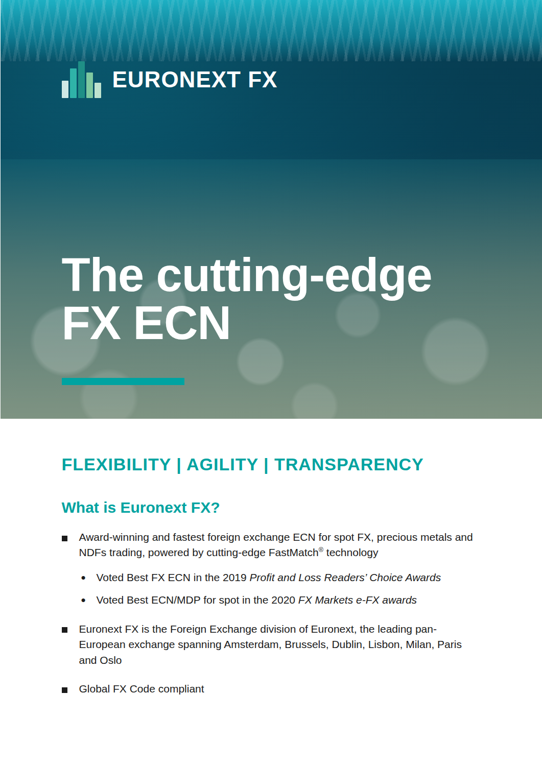EURONEXT FX
The cutting-edge
FX ECN
FLEXIBILITY | AGILITY | TRANSPARENCY
What is Euronext FX?
Award-winning and fastest foreign exchange ECN for spot FX, precious metals and NDFs trading, powered by cutting-edge FastMatch® technology
Voted Best FX ECN in the 2019 Profit and Loss Readers’ Choice Awards
Voted Best ECN/MDP for spot in the 2020 FX Markets e-FX awards
Euronext FX is the Foreign Exchange division of Euronext, the leading pan-European exchange spanning Amsterdam, Brussels, Dublin, Lisbon, Milan, Paris and Oslo
Global FX Code compliant